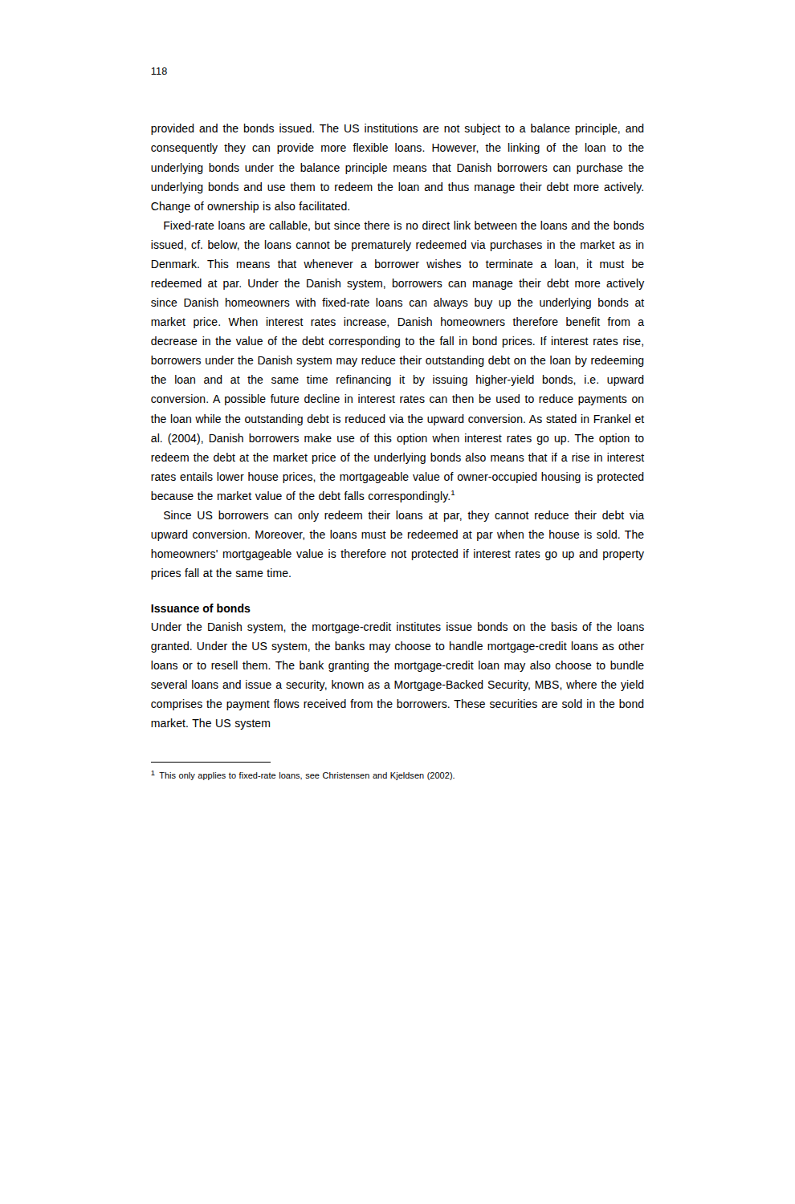118
provided and the bonds issued. The US institutions are not subject to a balance principle, and consequently they can provide more flexible loans. However, the linking of the loan to the underlying bonds under the balance principle means that Danish borrowers can purchase the underlying bonds and use them to redeem the loan and thus manage their debt more actively. Change of ownership is also facilitated.
Fixed-rate loans are callable, but since there is no direct link between the loans and the bonds issued, cf. below, the loans cannot be prematurely redeemed via purchases in the market as in Denmark. This means that whenever a borrower wishes to terminate a loan, it must be redeemed at par. Under the Danish system, borrowers can manage their debt more actively since Danish homeowners with fixed-rate loans can always buy up the underlying bonds at market price. When interest rates increase, Danish homeowners therefore benefit from a decrease in the value of the debt corresponding to the fall in bond prices. If interest rates rise, borrowers under the Danish system may reduce their outstanding debt on the loan by redeeming the loan and at the same time refinancing it by issuing higher-yield bonds, i.e. upward conversion. A possible future decline in interest rates can then be used to reduce payments on the loan while the outstanding debt is reduced via the upward conversion. As stated in Frankel et al. (2004), Danish borrowers make use of this option when interest rates go up. The option to redeem the debt at the market price of the underlying bonds also means that if a rise in interest rates entails lower house prices, the mortgageable value of owner-occupied housing is protected because the market value of the debt falls correspondingly.1
Since US borrowers can only redeem their loans at par, they cannot reduce their debt via upward conversion. Moreover, the loans must be redeemed at par when the house is sold. The homeowners' mortgageable value is therefore not protected if interest rates go up and property prices fall at the same time.
Issuance of bonds
Under the Danish system, the mortgage-credit institutes issue bonds on the basis of the loans granted. Under the US system, the banks may choose to handle mortgage-credit loans as other loans or to resell them. The bank granting the mortgage-credit loan may also choose to bundle several loans and issue a security, known as a Mortgage-Backed Security, MBS, where the yield comprises the payment flows received from the borrowers. These securities are sold in the bond market. The US system
1This only applies to fixed-rate loans, see Christensen and Kjeldsen (2002).